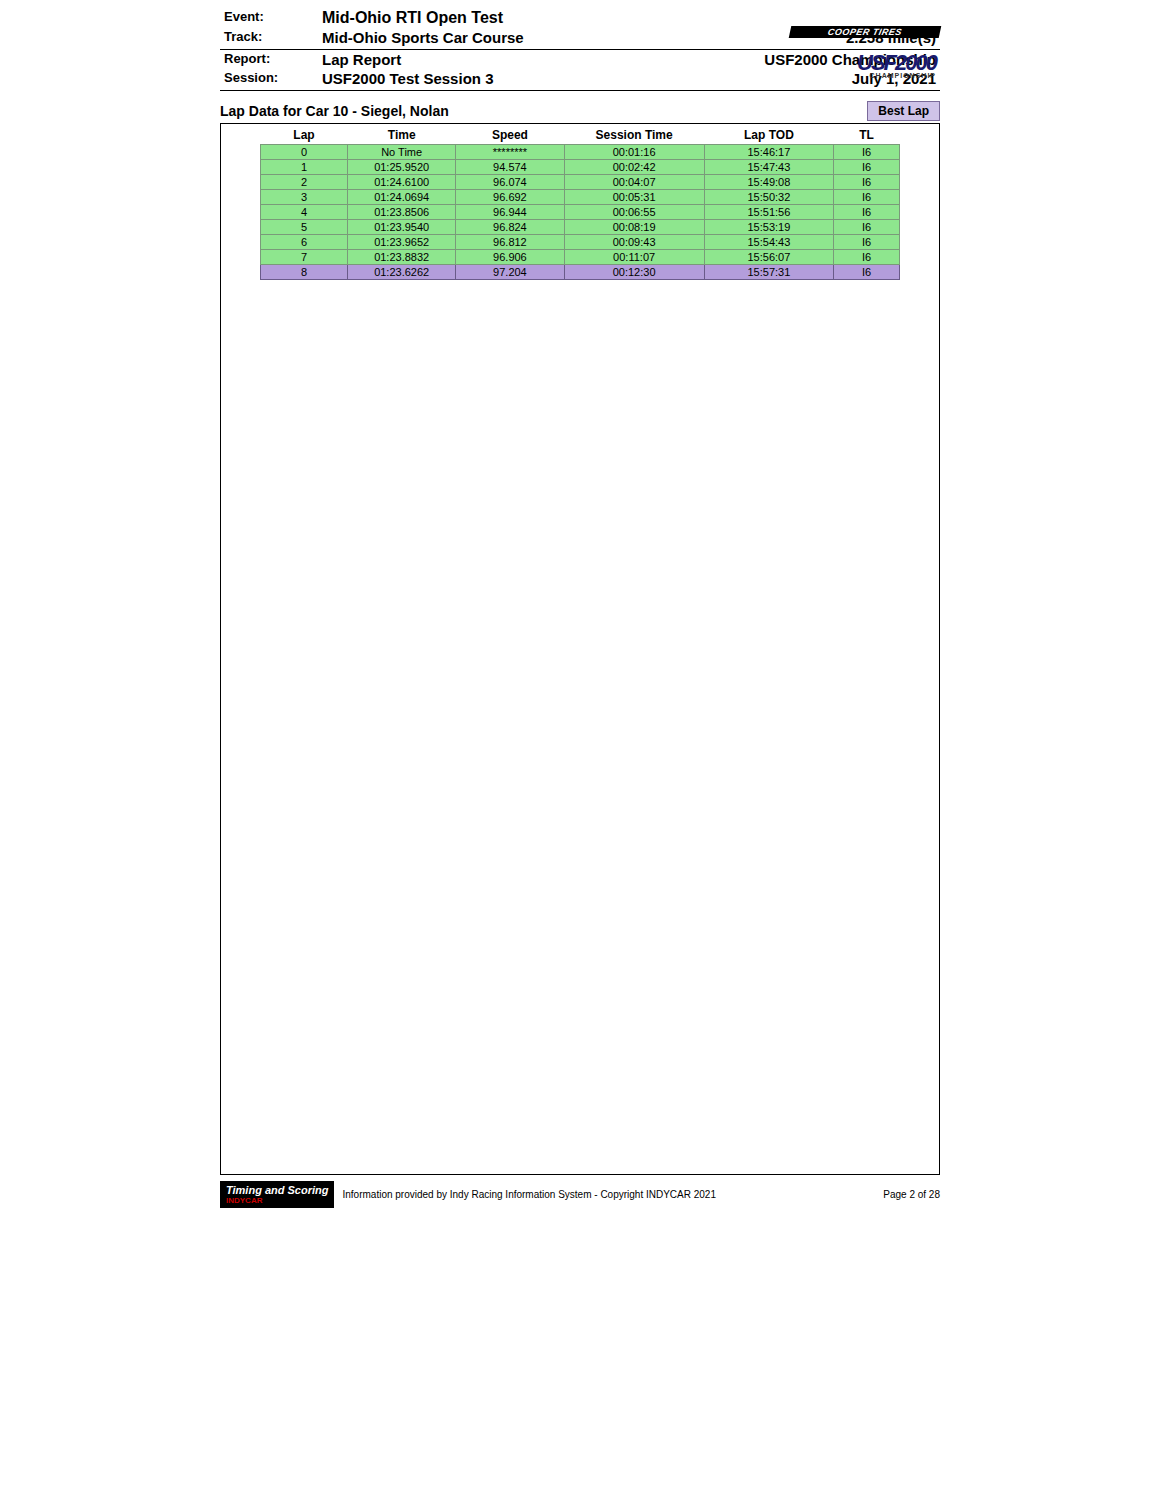COOPER TIRES
USF2000CHAMPIONSHIP
| Event: | Mid-Ohio RTI Open Test | |
| Track: | Mid-Ohio Sports Car Course | 2.258 mile(s) |
| Report: | Lap Report | USF2000 Championship |
| Session: | USF2000 Test Session 3 | July 1, 2021 |
Lap Data for Car 10 - Siegel, Nolan
Best Lap
| Lap | Time | Speed | Session Time | Lap TOD | TL |
| --- | --- | --- | --- | --- | --- |
| 0 | No Time | ******** | 00:01:16 | 15:46:17 | I6 |
| 1 | 01:25.9520 | 94.574 | 00:02:42 | 15:47:43 | I6 |
| 2 | 01:24.6100 | 96.074 | 00:04:07 | 15:49:08 | I6 |
| 3 | 01:24.0694 | 96.692 | 00:05:31 | 15:50:32 | I6 |
| 4 | 01:23.8506 | 96.944 | 00:06:55 | 15:51:56 | I6 |
| 5 | 01:23.9540 | 96.824 | 00:08:19 | 15:53:19 | I6 |
| 6 | 01:23.9652 | 96.812 | 00:09:43 | 15:54:43 | I6 |
| 7 | 01:23.8832 | 96.906 | 00:11:07 | 15:56:07 | I6 |
| 8 | 01:23.6262 | 97.204 | 00:12:30 | 15:57:31 | I6 |
Timing and Scoring INDYCAR
Information provided by Indy Racing Information System - Copyright INDYCAR 2021
Page 2 of 28